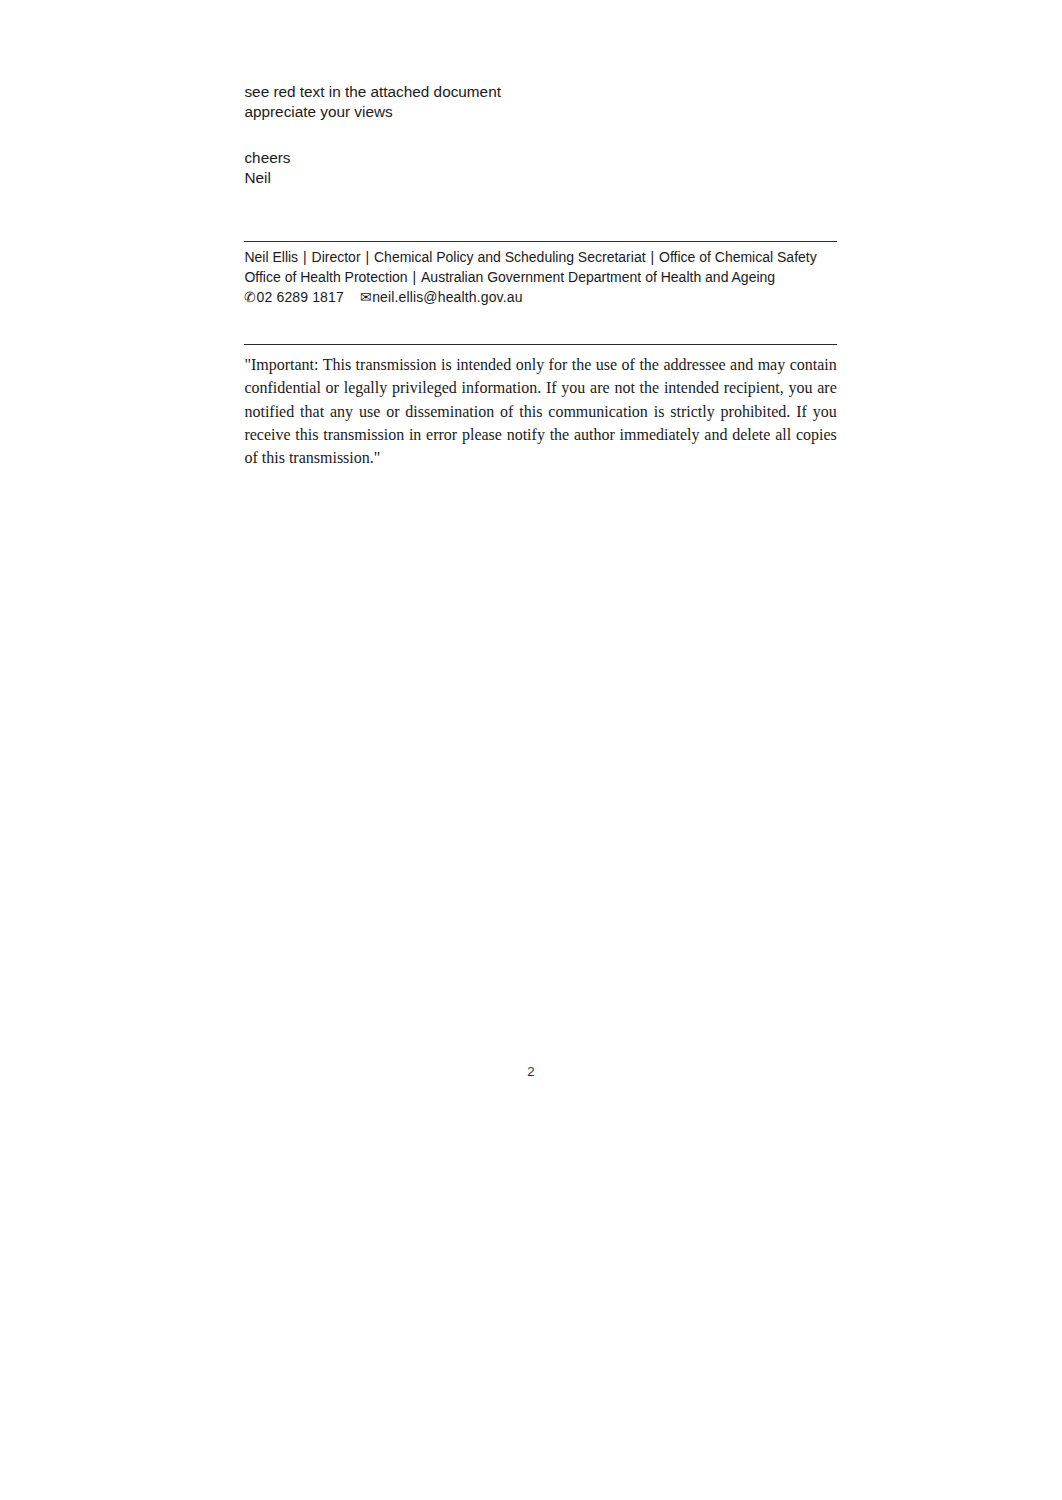see red text in the attached document
appreciate your views
cheers
Neil
Neil Ellis|Director|Chemical Policy and Scheduling Secretariat|Office of Chemical Safety
Office of Health Protection|Australian Government Department of Health and Ageing
✆02 6289 1817 ✉neil.ellis@health.gov.au
"Important: This transmission is intended only for the use of the addressee and may contain confidential or legally privileged information. If you are not the intended recipient, you are notified that any use or dissemination of this communication is strictly prohibited. If you receive this transmission in error please notify the author immediately and delete all copies of this transmission."
2